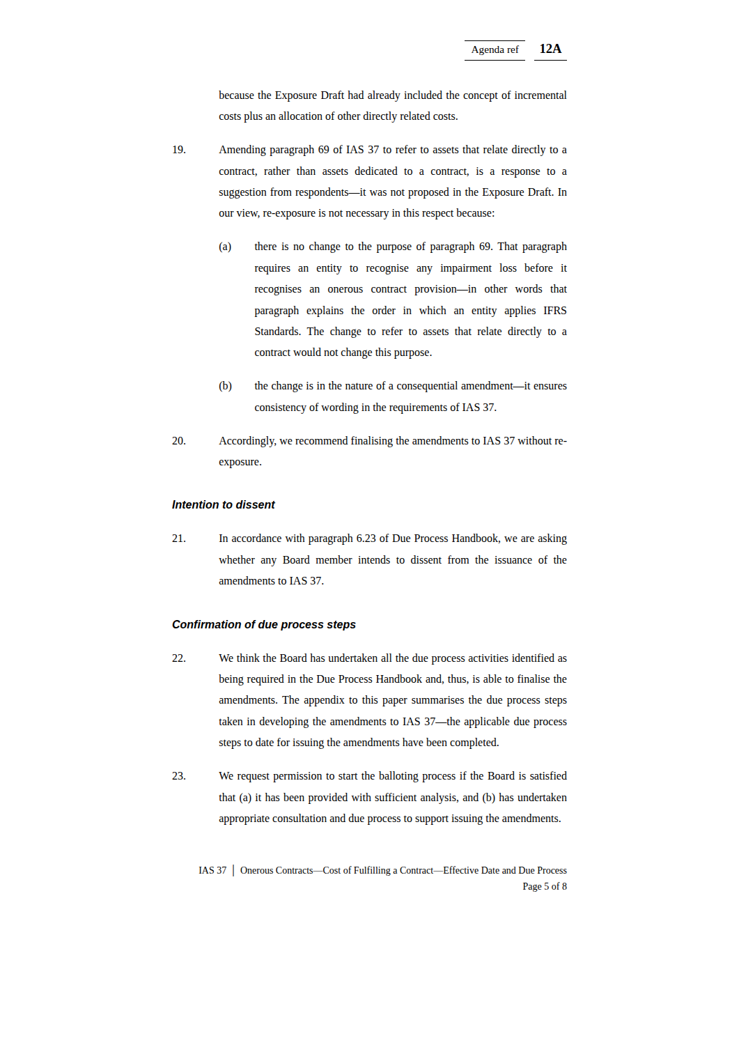Agenda ref
12A
because the Exposure Draft had already included the concept of incremental costs plus an allocation of other directly related costs.
19.
Amending paragraph 69 of IAS 37 to refer to assets that relate directly to a contract, rather than assets dedicated to a contract, is a response to a suggestion from respondents—it was not proposed in the Exposure Draft. In our view, re-exposure is not necessary in this respect because:
(a)
there is no change to the purpose of paragraph 69. That paragraph requires an entity to recognise any impairment loss before it recognises an onerous contract provision—in other words that paragraph explains the order in which an entity applies IFRS Standards. The change to refer to assets that relate directly to a contract would not change this purpose.
(b)
the change is in the nature of a consequential amendment—it ensures consistency of wording in the requirements of IAS 37.
20.
Accordingly, we recommend finalising the amendments to IAS 37 without re-exposure.
Intention to dissent
21.
In accordance with paragraph 6.23 of Due Process Handbook, we are asking whether any Board member intends to dissent from the issuance of the amendments to IAS 37.
Confirmation of due process steps
22.
We think the Board has undertaken all the due process activities identified as being required in the Due Process Handbook and, thus, is able to finalise the amendments. The appendix to this paper summarises the due process steps taken in developing the amendments to IAS 37—the applicable due process steps to date for issuing the amendments have been completed.
23.
We request permission to start the balloting process if the Board is satisfied that (a) it has been provided with sufficient analysis, and (b) has undertaken appropriate consultation and due process to support issuing the amendments.
IAS 37│Onerous Contracts—Cost of Fulfilling a Contract—Effective Date and Due Process
Page 5 of 8